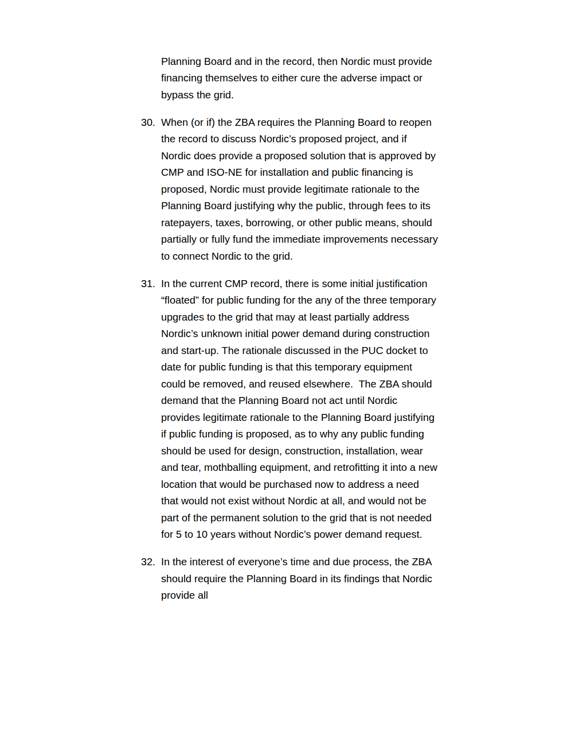Planning Board and in the record, then Nordic must provide financing themselves to either cure the adverse impact or bypass the grid.
30. When (or if) the ZBA requires the Planning Board to reopen the record to discuss Nordic’s proposed project, and if Nordic does provide a proposed solution that is approved by CMP and ISO-NE for installation and public financing is proposed, Nordic must provide legitimate rationale to the Planning Board justifying why the public, through fees to its ratepayers, taxes, borrowing, or other public means, should partially or fully fund the immediate improvements necessary to connect Nordic to the grid.
31. In the current CMP record, there is some initial justification “floated” for public funding for the any of the three temporary upgrades to the grid that may at least partially address Nordic’s unknown initial power demand during construction and start-up. The rationale discussed in the PUC docket to date for public funding is that this temporary equipment could be removed, and reused elsewhere. The ZBA should demand that the Planning Board not act until Nordic provides legitimate rationale to the Planning Board justifying if public funding is proposed, as to why any public funding should be used for design, construction, installation, wear and tear, mothballing equipment, and retrofitting it into a new location that would be purchased now to address a need that would not exist without Nordic at all, and would not be part of the permanent solution to the grid that is not needed for 5 to 10 years without Nordic’s power demand request.
32. In the interest of everyone’s time and due process, the ZBA should require the Planning Board in its findings that Nordic provide all